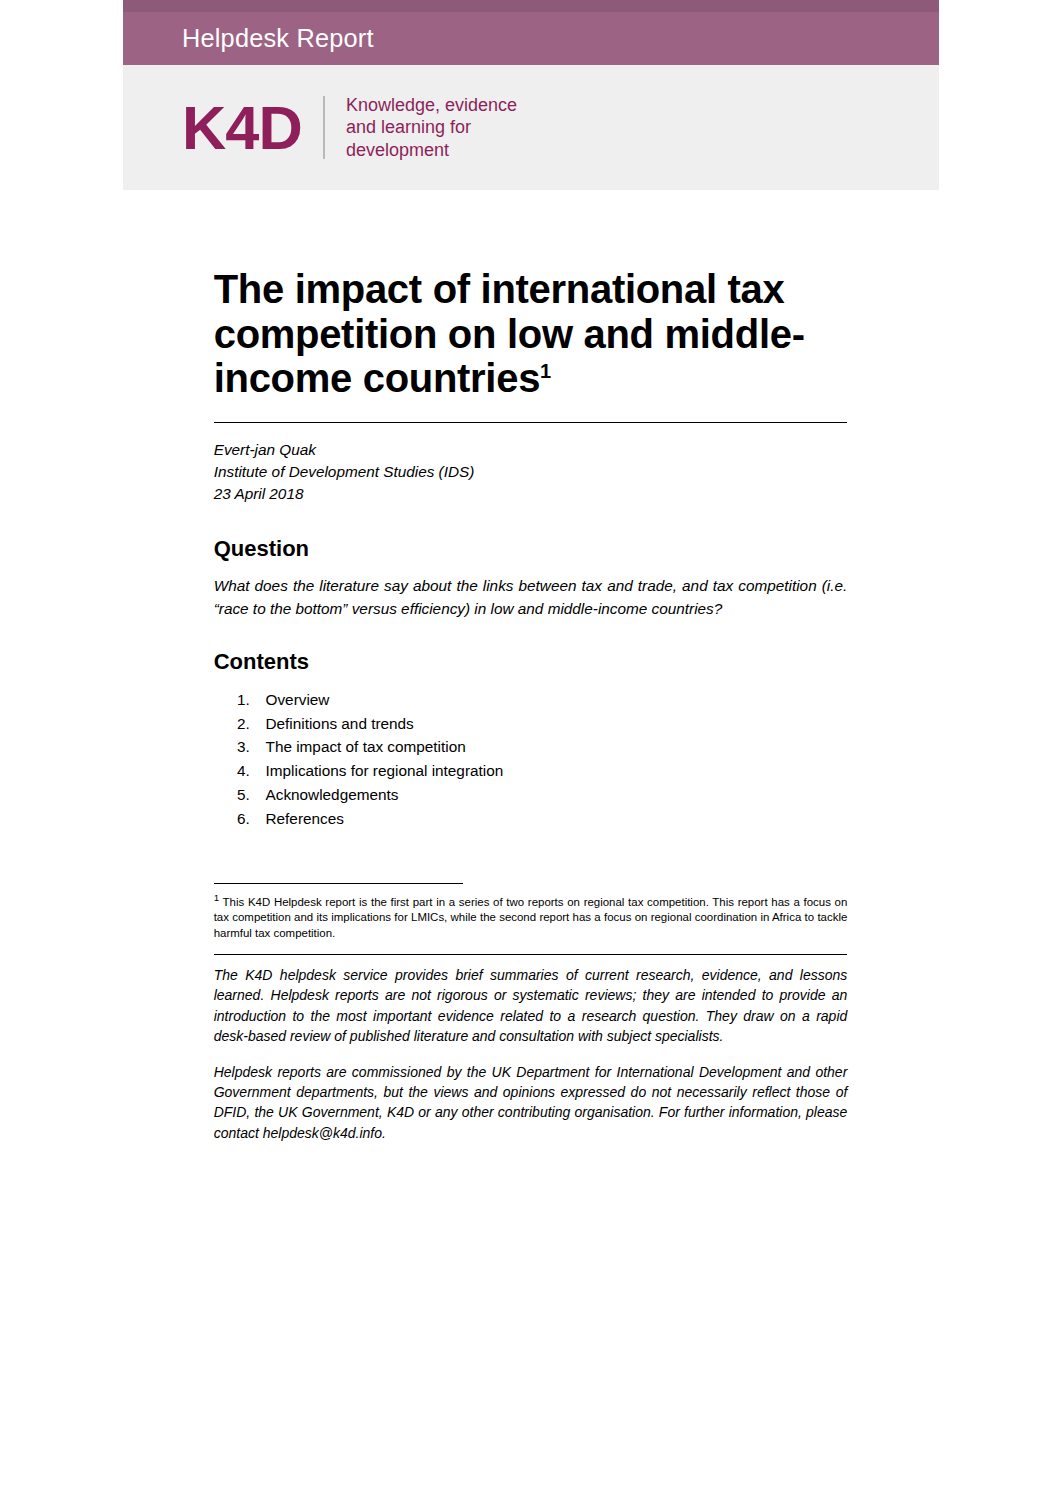Helpdesk Report
K4D
Knowledge, evidence
and learning for
development
The impact of international tax competition on low and middle-income countries1
Evert-jan Quak
Institute of Development Studies (IDS)
23 April 2018
Question
What does the literature say about the links between tax and trade, and tax competition (i.e. “race to the bottom” versus efficiency) in low and middle-income countries?
Contents
Overview
Definitions and trends
The impact of tax competition
Implications for regional integration
Acknowledgements
References
1 This K4D Helpdesk report is the first part in a series of two reports on regional tax competition. This report has a focus on tax competition and its implications for LMICs, while the second report has a focus on regional coordination in Africa to tackle harmful tax competition.
The K4D helpdesk service provides brief summaries of current research, evidence, and lessons learned. Helpdesk reports are not rigorous or systematic reviews; they are intended to provide an introduction to the most important evidence related to a research question. They draw on a rapid desk-based review of published literature and consultation with subject specialists.
Helpdesk reports are commissioned by the UK Department for International Development and other Government departments, but the views and opinions expressed do not necessarily reflect those of DFID, the UK Government, K4D or any other contributing organisation. For further information, please contact helpdesk@k4d.info.